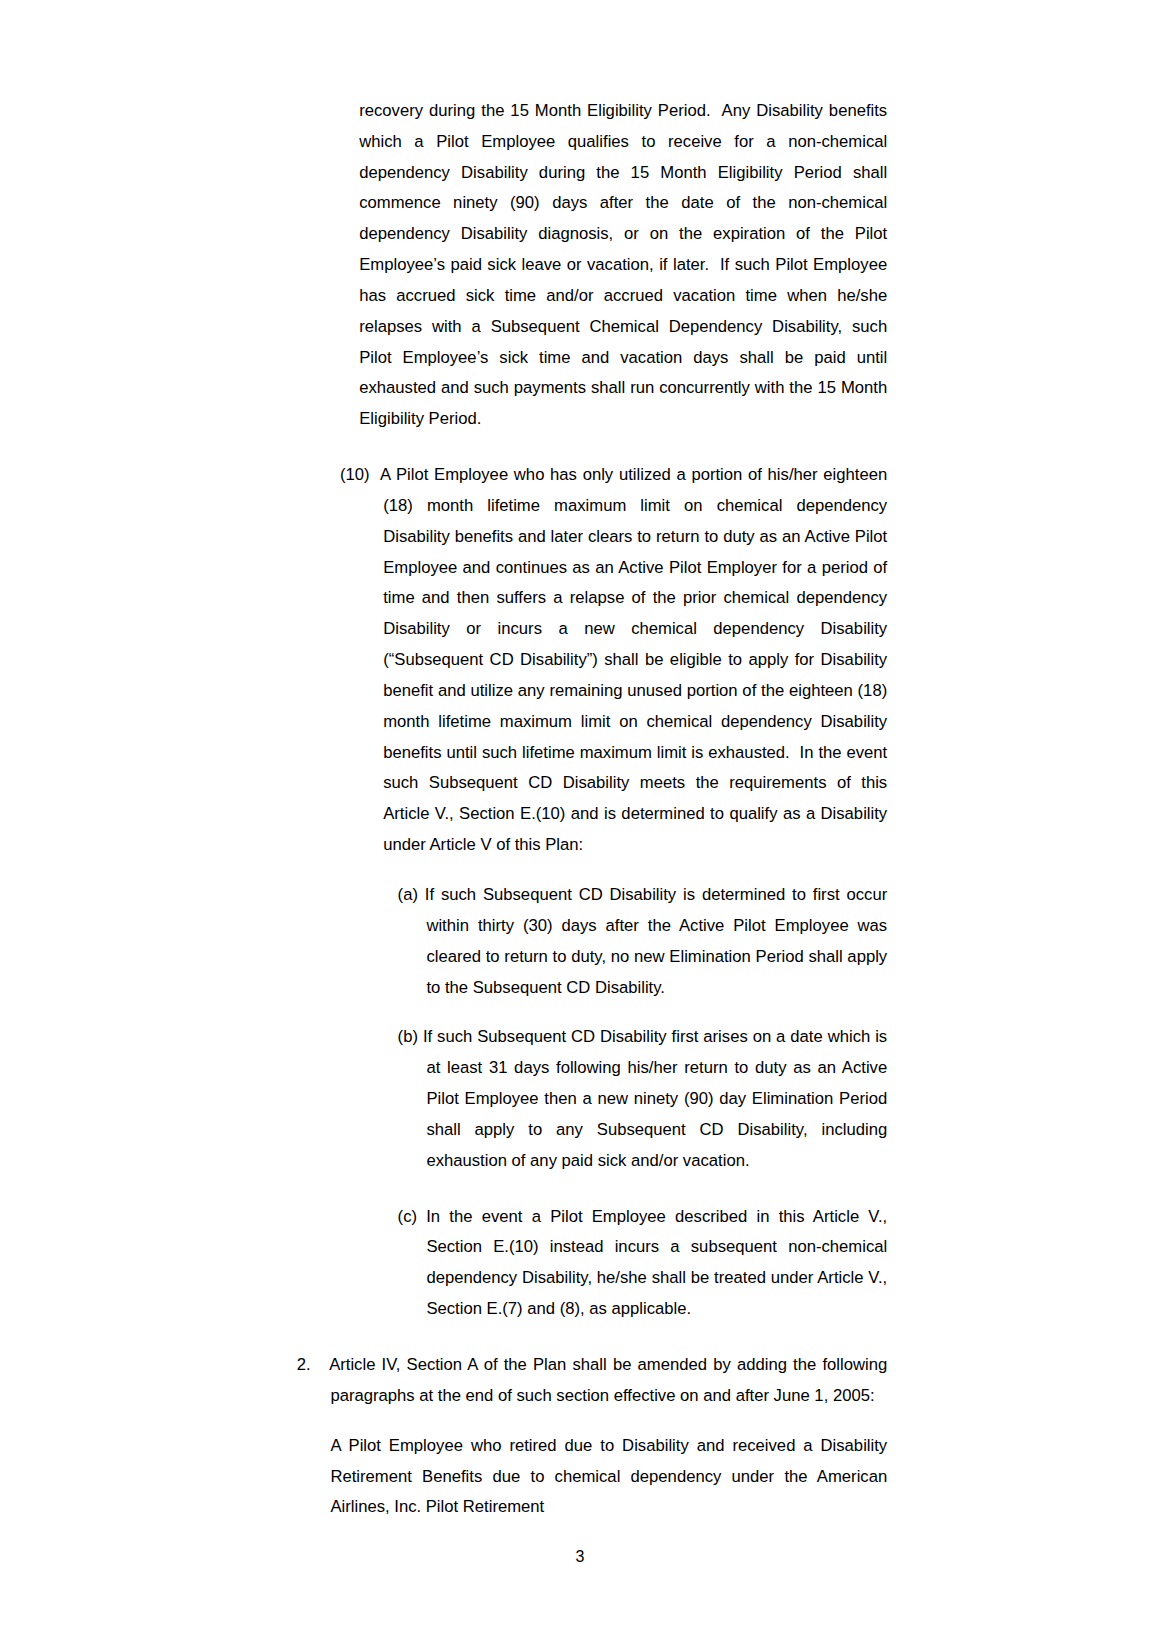recovery during the 15 Month Eligibility Period. Any Disability benefits which a Pilot Employee qualifies to receive for a non-chemical dependency Disability during the 15 Month Eligibility Period shall commence ninety (90) days after the date of the non-chemical dependency Disability diagnosis, or on the expiration of the Pilot Employee’s paid sick leave or vacation, if later. If such Pilot Employee has accrued sick time and/or accrued vacation time when he/she relapses with a Subsequent Chemical Dependency Disability, such Pilot Employee’s sick time and vacation days shall be paid until exhausted and such payments shall run concurrently with the 15 Month Eligibility Period.
(10) A Pilot Employee who has only utilized a portion of his/her eighteen (18) month lifetime maximum limit on chemical dependency Disability benefits and later clears to return to duty as an Active Pilot Employee and continues as an Active Pilot Employer for a period of time and then suffers a relapse of the prior chemical dependency Disability or incurs a new chemical dependency Disability (“Subsequent CD Disability”) shall be eligible to apply for Disability benefit and utilize any remaining unused portion of the eighteen (18) month lifetime maximum limit on chemical dependency Disability benefits until such lifetime maximum limit is exhausted. In the event such Subsequent CD Disability meets the requirements of this Article V., Section E.(10) and is determined to qualify as a Disability under Article V of this Plan:
(a) If such Subsequent CD Disability is determined to first occur within thirty (30) days after the Active Pilot Employee was cleared to return to duty, no new Elimination Period shall apply to the Subsequent CD Disability.
(b) If such Subsequent CD Disability first arises on a date which is at least 31 days following his/her return to duty as an Active Pilot Employee then a new ninety (90) day Elimination Period shall apply to any Subsequent CD Disability, including exhaustion of any paid sick and/or vacation.
(c) In the event a Pilot Employee described in this Article V., Section E.(10) instead incurs a subsequent non-chemical dependency Disability, he/she shall be treated under Article V., Section E.(7) and (8), as applicable.
2. Article IV, Section A of the Plan shall be amended by adding the following paragraphs at the end of such section effective on and after June 1, 2005:
A Pilot Employee who retired due to Disability and received a Disability Retirement Benefits due to chemical dependency under the American Airlines, Inc. Pilot Retirement
3